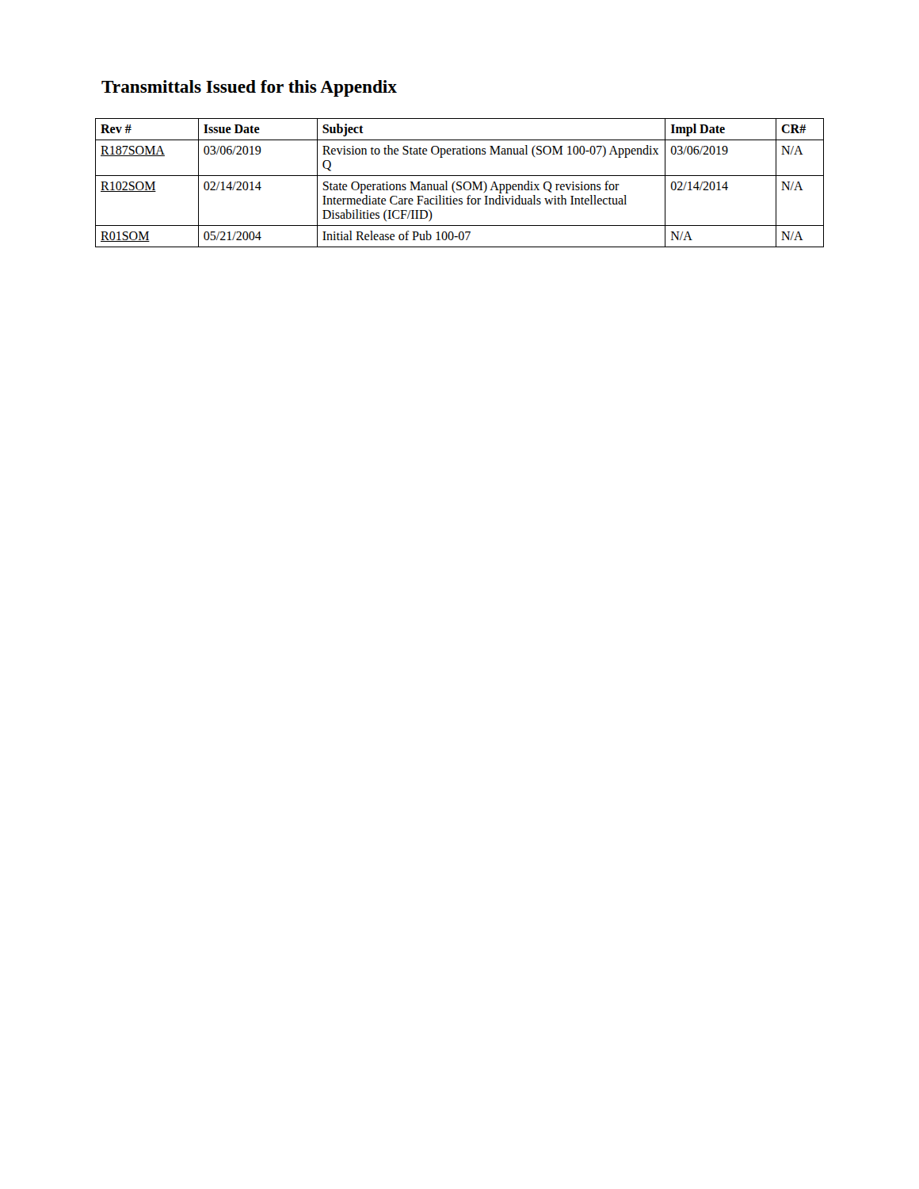Transmittals Issued for this Appendix
| Rev # | Issue Date | Subject | Impl Date | CR# |
| --- | --- | --- | --- | --- |
| R187SOMA | 03/06/2019 | Revision to the State Operations Manual (SOM 100-07) Appendix Q | 03/06/2019 | N/A |
| R102SOM | 02/14/2014 | State Operations Manual (SOM) Appendix Q revisions for Intermediate Care Facilities for Individuals with Intellectual Disabilities (ICF/IID) | 02/14/2014 | N/A |
| R01SOM | 05/21/2004 | Initial Release of Pub 100-07 | N/A | N/A |